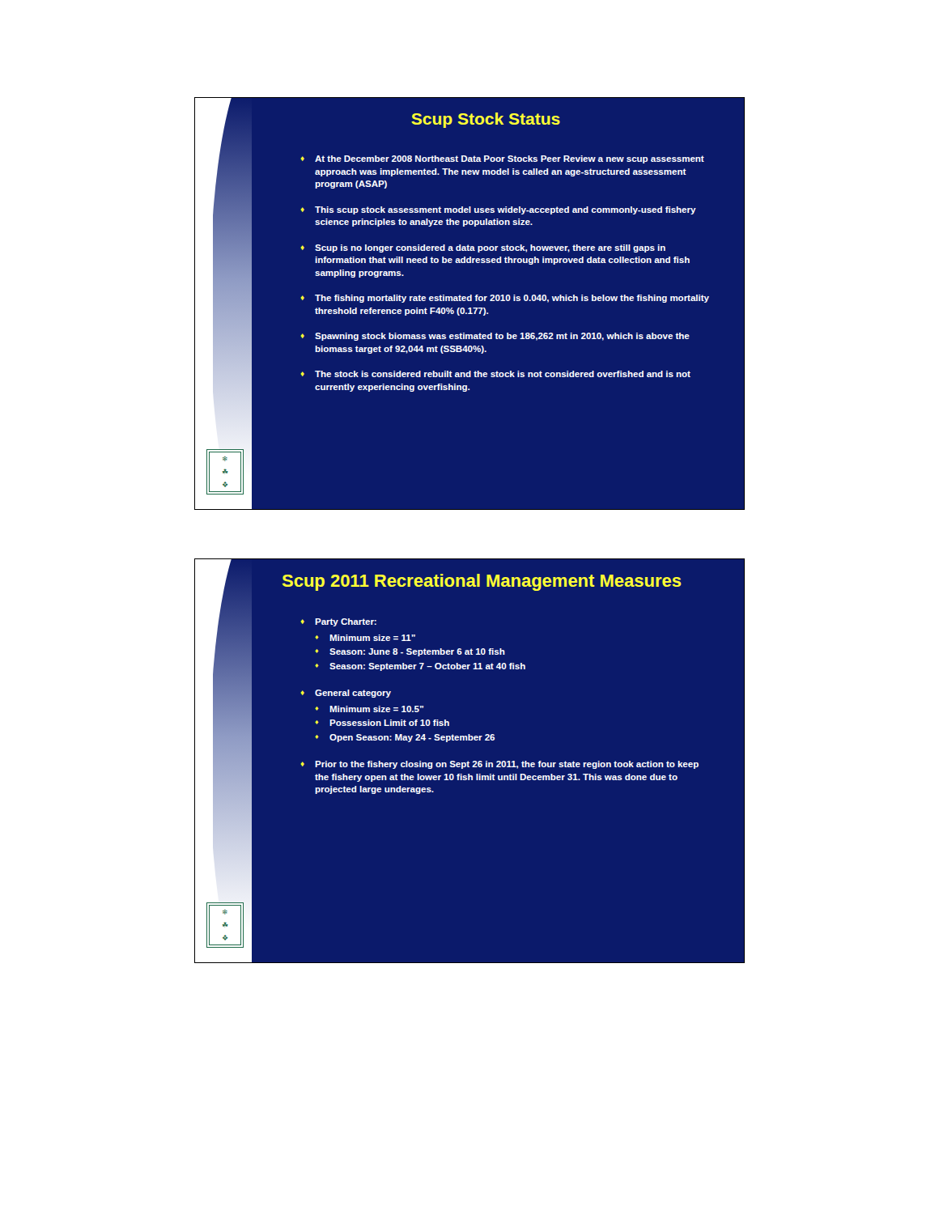❄ ☘ ❖
Scup Stock Status
At the December 2008 Northeast Data Poor Stocks Peer Review a new scup assessment approach was implemented. The new model is called an age-structured assessment program (ASAP)
This scup stock assessment model uses widely-accepted and commonly-used fishery science principles to analyze the population size.
Scup is no longer considered a data poor stock, however, there are still gaps in information that will need to be addressed through improved data collection and fish sampling programs.
The fishing mortality rate estimated for 2010 is 0.040, which is below the fishing mortality threshold reference point F40% (0.177).
Spawning stock biomass was estimated to be 186,262 mt in 2010, which is above the biomass target of 92,044 mt (SSB40%).
The stock is considered rebuilt and the stock is not considered overfished and is not currently experiencing overfishing.
❄ ☘ ❖
Scup 2011 Recreational Management Measures
Party Charter:
Minimum size = 11”
Season: June 8 - September 6 at 10 fish
Season: September 7 – October 11 at 40 fish
General category
Minimum size = 10.5”
Possession Limit of 10 fish
Open Season: May 24 - September 26
Prior to the fishery closing on Sept 26 in 2011, the four state region took action to keep the fishery open at the lower 10 fish limit until December 31. This was done due to projected large underages.